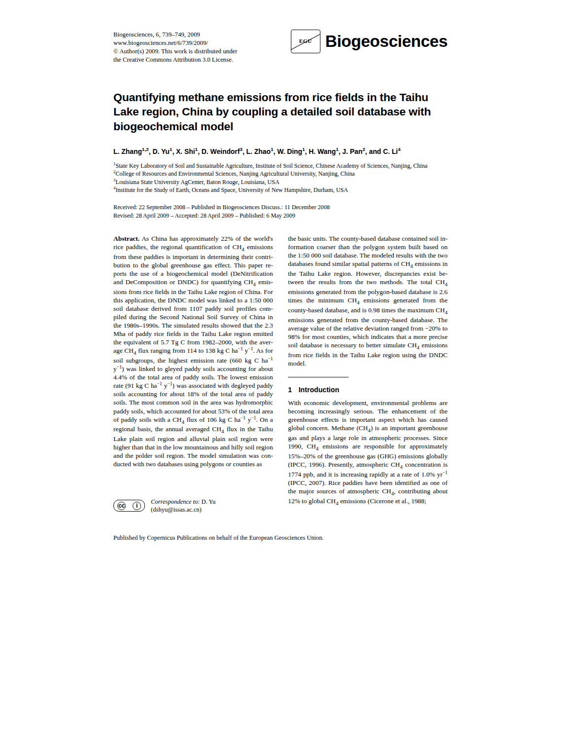Biogeosciences, 6, 739–749, 2009
www.biogeosciences.net/6/739/2009/
© Author(s) 2009. This work is distributed under
the Creative Commons Attribution 3.0 License.
EGU
Biogeosciences
Quantifying methane emissions from rice fields in the Taihu Lake region, China by coupling a detailed soil database with biogeochemical model
L. Zhang1,2, D. Yu1, X. Shi1, D. Weindorf3, L. Zhao1, W. Ding1, H. Wang1, J. Pan2, and C. Li4
1State Key Laboratory of Soil and Sustainable Agriculture, Institute of Soil Science, Chinese Academy of Sciences, Nanjing, China
2College of Resources and Environmental Sciences, Nanjing Agricultural University, Nanjing, China
3Louisiana State University AgCenter, Baton Rouge, Louisiana, USA
4Institute for the Study of Earth, Oceans and Space, University of New Hampshire, Durham, USA
Received: 22 September 2008 – Published in Biogeosciences Discuss.: 11 December 2008
Revised: 28 April 2009 – Accepted: 28 April 2009 – Published: 6 May 2009
Abstract. As China has approximately 22% of the world's rice paddies, the regional quantification of CH4 emissions from these paddies is important in determining their contribution to the global greenhouse gas effect. This paper reports the use of a biogeochemical model (DeNitrification and DeComposition or DNDC) for quantifying CH4 emissions from rice fields in the Taihu Lake region of China. For this application, the DNDC model was linked to a 1:50 000 soil database derived from 1107 paddy soil profiles compiled during the Second National Soil Survey of China in the 1980s–1990s. The simulated results showed that the 2.3 Mha of paddy rice fields in the Taihu Lake region emitted the equivalent of 5.7 Tg C from 1982–2000, with the average CH4 flux ranging from 114 to 138 kg C ha−1 y−1. As for soil subgroups, the highest emission rate (660 kg C ha−1 y−1) was linked to gleyed paddy soils accounting for about 4.4% of the total area of paddy soils. The lowest emission rate (91 kg C ha−1 y−1) was associated with degleyed paddy soils accounting for about 18% of the total area of paddy soils. The most common soil in the area was hydromorphic paddy soils, which accounted for about 53% of the total area of paddy soils with a CH4 flux of 106 kg C ha−1 y−1. On a regional basis, the annual averaged CH4 flux in the Taihu Lake plain soil region and alluvial plain soil region were higher than that in the low mountainous and hilly soil region and the polder soil region. The model simulation was conducted with two databases using polygons or counties as
cc
i
Correspondence to: D. Yu
(dshyu@issas.ac.cn)
the basic units. The county-based database contained soil information coarser than the polygon system built based on the 1:50 000 soil database. The modeled results with the two databases found similar spatial patterns of CH4 emissions in the Taihu Lake region. However, discrepancies exist between the results from the two methods. The total CH4 emissions generated from the polygon-based database is 2.6 times the minimum CH4 emissions generated from the county-based database, and is 0.98 times the maximum CH4 emissions generated from the county-based database. The average value of the relative deviation ranged from −20% to 98% for most counties, which indicates that a more precise soil database is necessary to better simulate CH4 emissions from rice fields in the Taihu Lake region using the DNDC model.
1 Introduction
With economic development, environmental problems are becoming increasingly serious. The enhancement of the greenhouse effects is important aspect which has caused global concern. Methane (CH4) is an important greenhouse gas and plays a large role in atmospheric processes. Since 1990, CH4 emissions are responsible for approximately 15%–20% of the greenhouse gas (GHG) emissions globally (IPCC, 1996). Presently, atmospheric CH4 concentration is 1774 ppb, and it is increasing rapidly at a rate of 1.0% yr−1 (IPCC, 2007). Rice paddies have been identified as one of the major sources of atmospheric CH4, contributing about 12% to global CH4 emissions (Cicerone et al., 1988;
Published by Copernicus Publications on behalf of the European Geosciences Union.